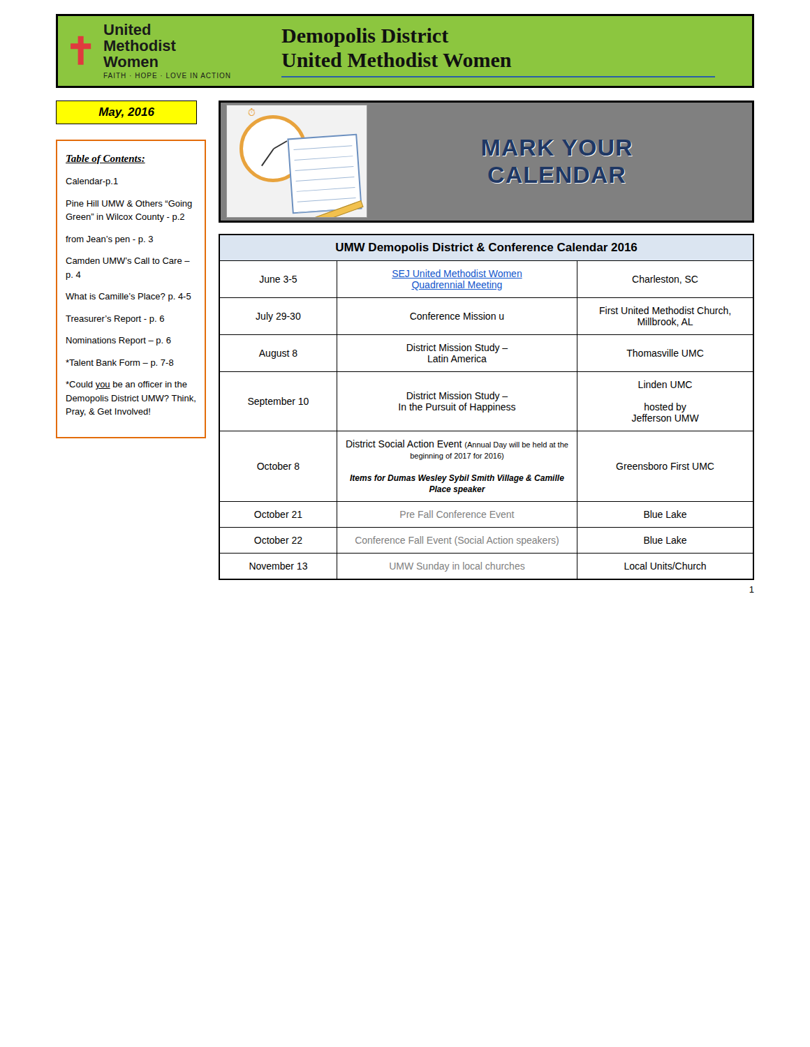✝
United
Methodist
Women
FAITH · HOPE · LOVE IN ACTION
Demopolis District
United Methodist Women
May, 2016
Table of Contents:
Calendar-p.1
Pine Hill UMW & Others “Going Green” in Wilcox County - p.2
from Jean’s pen - p. 3
Camden UMW’s Call to Care – p. 4
What is Camille’s Place? p. 4-5
Treasurer’s Report - p. 6
Nominations Report – p. 6
*Talent Bank Form – p. 7-8
*Could you be an officer in the Demopolis District UMW? Think, Pray, & Get Involved!
⏱
MARK YOUR
CALENDAR
| UMW Demopolis District & Conference Calendar 2016 |
| --- |
| June 3-5 | SEJ United Methodist Women Quadrennial Meeting | Charleston, SC |
| July 29-30 | Conference Mission u | First United Methodist Church, Millbrook, AL |
| August 8 | District Mission Study – Latin America | Thomasville UMC |
| September 10 | District Mission Study – In the Pursuit of Happiness | Linden UMC hosted by Jefferson UMW |
| October 8 | District Social Action Event (Annual Day will be held at the beginning of 2017 for 2016) Items for Dumas Wesley Sybil Smith Village & Camille Place speaker | Greensboro First UMC |
| October 21 | Pre Fall Conference Event | Blue Lake |
| October 22 | Conference Fall Event (Social Action speakers) | Blue Lake |
| November 13 | UMW Sunday in local churches | Local Units/Church |
1